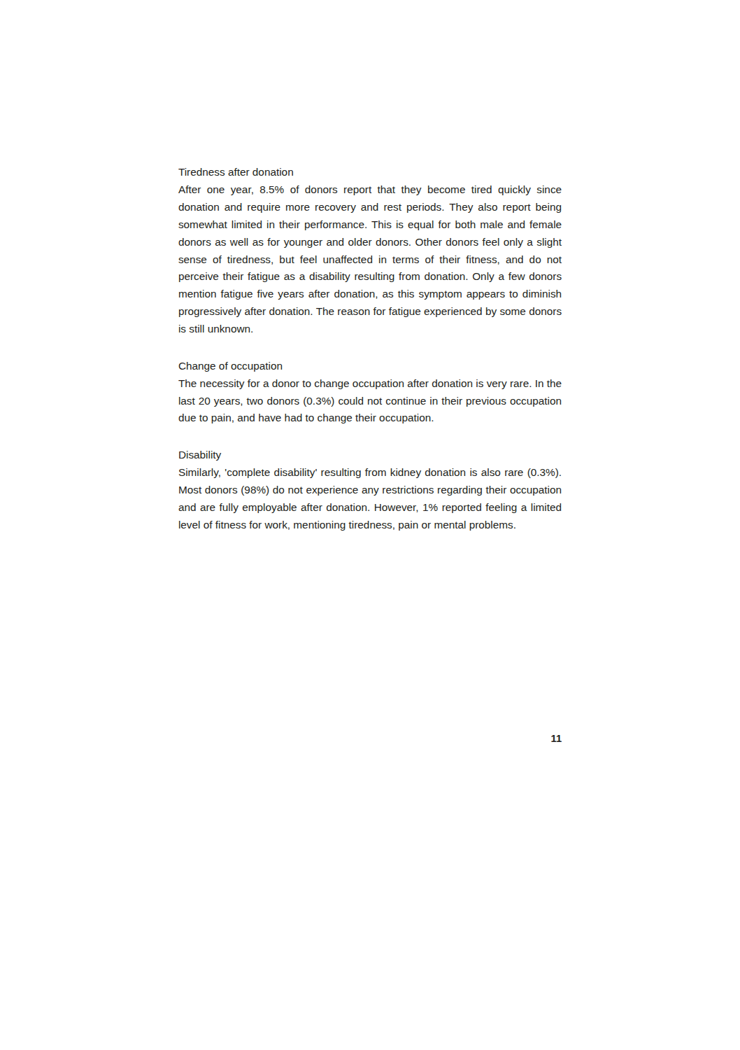Tiredness after donation
After one year, 8.5% of donors report that they become tired quickly since donation and require more recovery and rest periods. They also report being somewhat limited in their performance. This is equal for both male and female donors as well as for younger and older donors. Other donors feel only a slight sense of tiredness, but feel unaffected in terms of their fitness, and do not perceive their fatigue as a disability resulting from donation. Only a few donors mention fatigue five years after donation, as this symptom appears to diminish progressively after donation. The reason for fatigue experienced by some donors is still unknown.
Change of occupation
The necessity for a donor to change occupation after donation is very rare. In the last 20 years, two donors (0.3%) could not continue in their previous occupation due to pain, and have had to change their occupation.
Disability
Similarly, 'complete disability' resulting from kidney donation is also rare (0.3%). Most donors (98%) do not experience any restrictions regarding their occupation and are fully employable after donation. However, 1% reported feeling a limited level of fitness for work, mentioning tiredness, pain or mental problems.
11